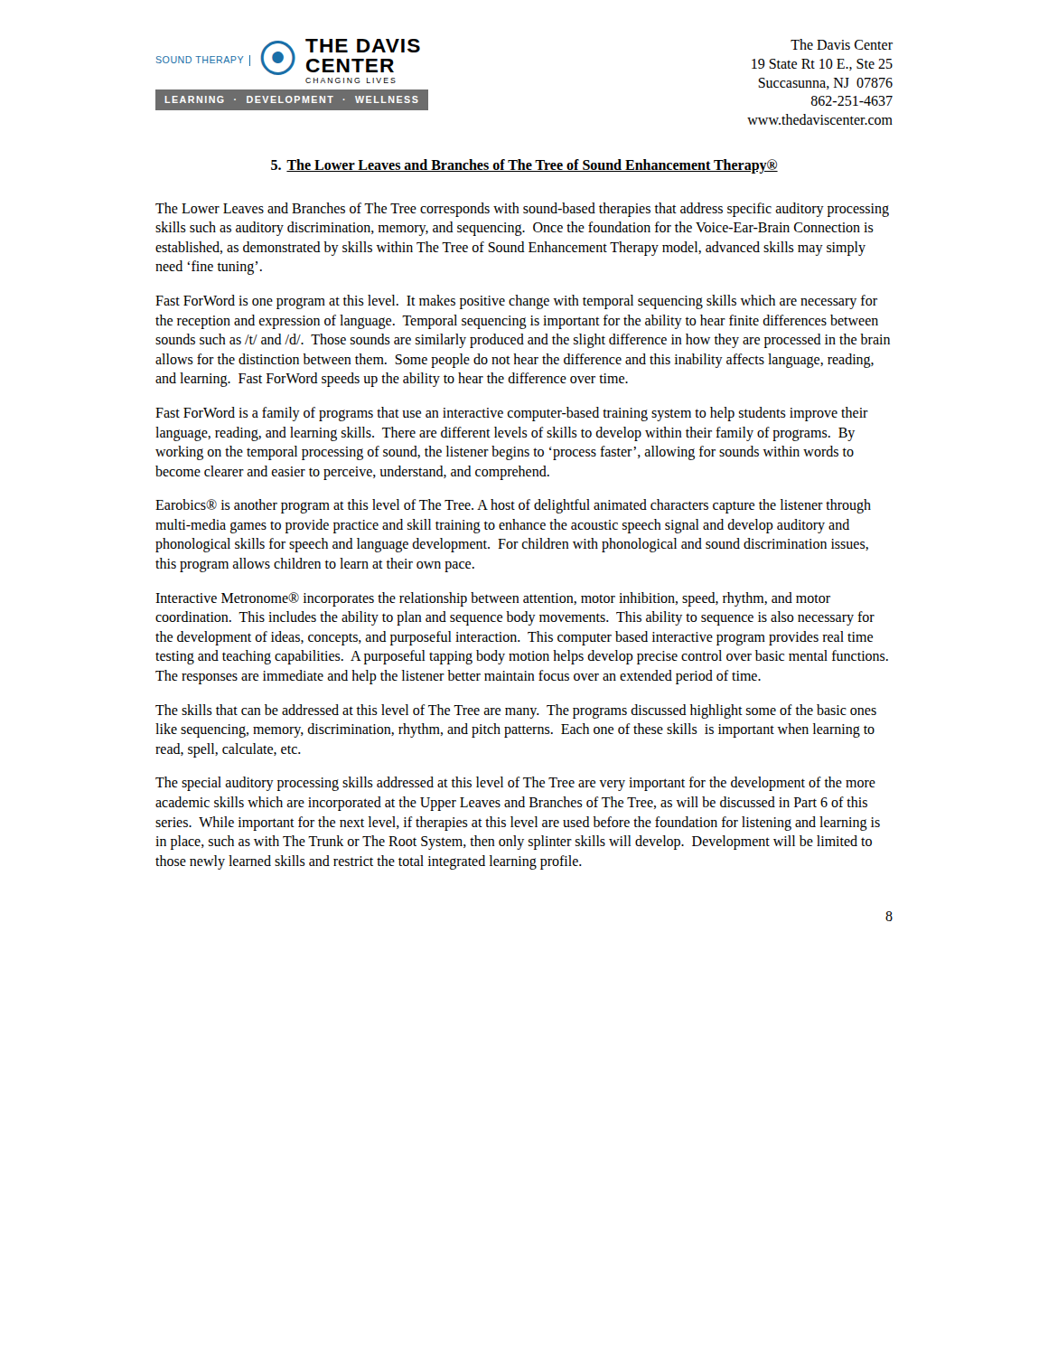SOUND THERAPY
⦿
THE DAVIS CENTER CHANGING LIVES
LEARNING · DEVELOPMENT · WELLNESS
The Davis Center
19 State Rt 10 E., Ste 25
Succasunna, NJ 07876
862-251-4637
www.thedaviscenter.com
5. The Lower Leaves and Branches of The Tree of Sound Enhancement Therapy®
The Lower Leaves and Branches of The Tree corresponds with sound-based therapies that address specific auditory processing skills such as auditory discrimination, memory, and sequencing. Once the foundation for the Voice-Ear-Brain Connection is established, as demonstrated by skills within The Tree of Sound Enhancement Therapy model, advanced skills may simply need ‘fine tuning’.
Fast ForWord is one program at this level. It makes positive change with temporal sequencing skills which are necessary for the reception and expression of language. Temporal sequencing is important for the ability to hear finite differences between sounds such as /t/ and /d/. Those sounds are similarly produced and the slight difference in how they are processed in the brain allows for the distinction between them. Some people do not hear the difference and this inability affects language, reading, and learning. Fast ForWord speeds up the ability to hear the difference over time.
Fast ForWord is a family of programs that use an interactive computer-based training system to help students improve their language, reading, and learning skills. There are different levels of skills to develop within their family of programs. By working on the temporal processing of sound, the listener begins to ‘process faster’, allowing for sounds within words to become clearer and easier to perceive, understand, and comprehend.
Earobics® is another program at this level of The Tree. A host of delightful animated characters capture the listener through multi-media games to provide practice and skill training to enhance the acoustic speech signal and develop auditory and phonological skills for speech and language development. For children with phonological and sound discrimination issues, this program allows children to learn at their own pace.
Interactive Metronome® incorporates the relationship between attention, motor inhibition, speed, rhythm, and motor coordination. This includes the ability to plan and sequence body movements. This ability to sequence is also necessary for the development of ideas, concepts, and purposeful interaction. This computer based interactive program provides real time testing and teaching capabilities. A purposeful tapping body motion helps develop precise control over basic mental functions. The responses are immediate and help the listener better maintain focus over an extended period of time.
The skills that can be addressed at this level of The Tree are many. The programs discussed highlight some of the basic ones like sequencing, memory, discrimination, rhythm, and pitch patterns. Each one of these skills is important when learning to read, spell, calculate, etc.
The special auditory processing skills addressed at this level of The Tree are very important for the development of the more academic skills which are incorporated at the Upper Leaves and Branches of The Tree, as will be discussed in Part 6 of this series. While important for the next level, if therapies at this level are used before the foundation for listening and learning is in place, such as with The Trunk or The Root System, then only splinter skills will develop. Development will be limited to those newly learned skills and restrict the total integrated learning profile.
8